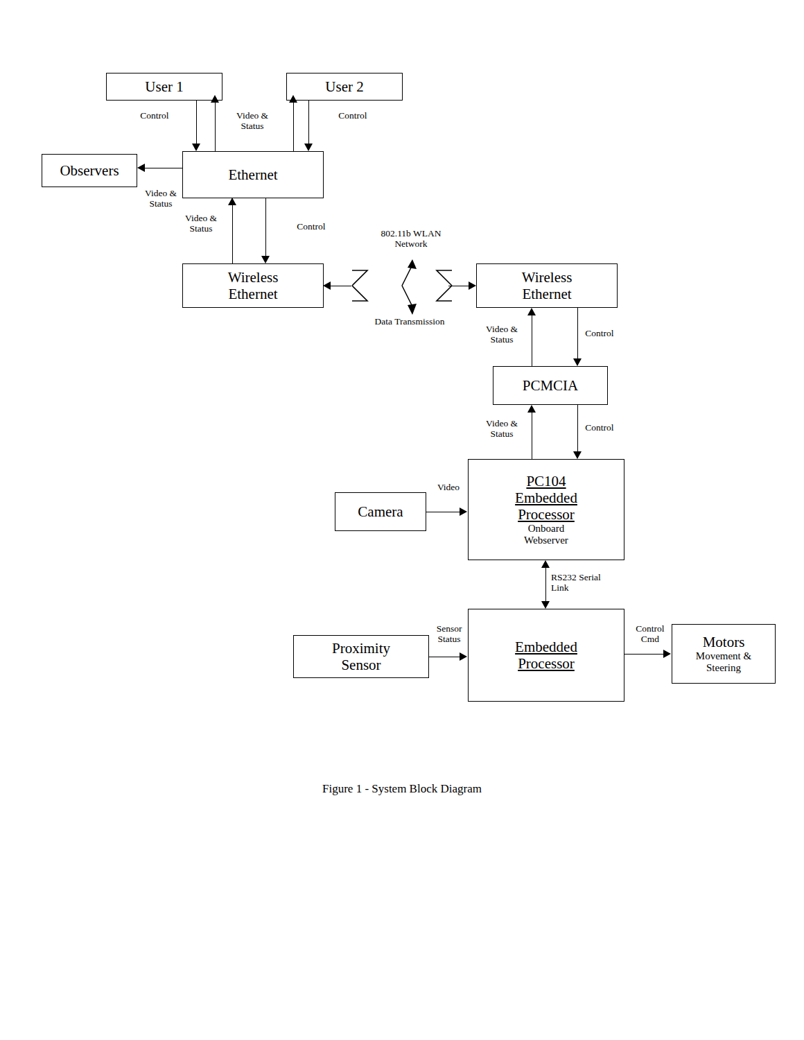User 1
User 2
Observers
Ethernet
Wireless Ethernet
Wireless Ethernet
PCMCIA
PC104 Embedded Processor Onboard Webserver
Camera
Embedded Processor
Proximity Sensor
Motors Movement & Steering
Control
Video &
Status
Control
Video &
Status
Video &
Status
Control
802.11b WLAN
Network
Data Transmission
Video &
Status
Control
Video &
Status
Control
Video
RS232 Serial
Link
Sensor
Status
Control
Cmd
Figure 1 - System Block Diagram